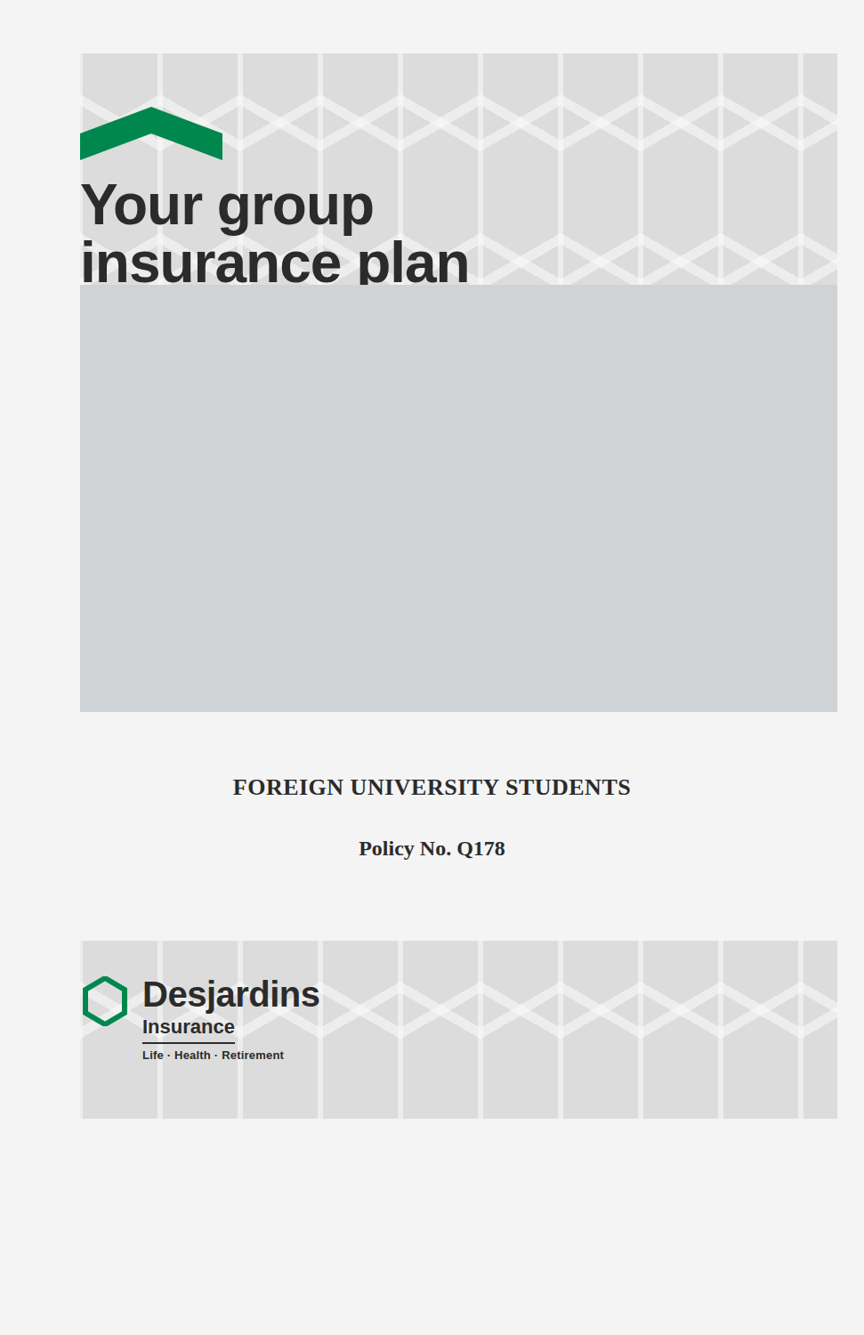Your group
insurance plan
Four colleagues standing and talking in a bright office lobby.
FOREIGN UNIVERSITY STUDENTS
Policy No. Q178
Desjardins
Insurance
Life · Health · Retirement